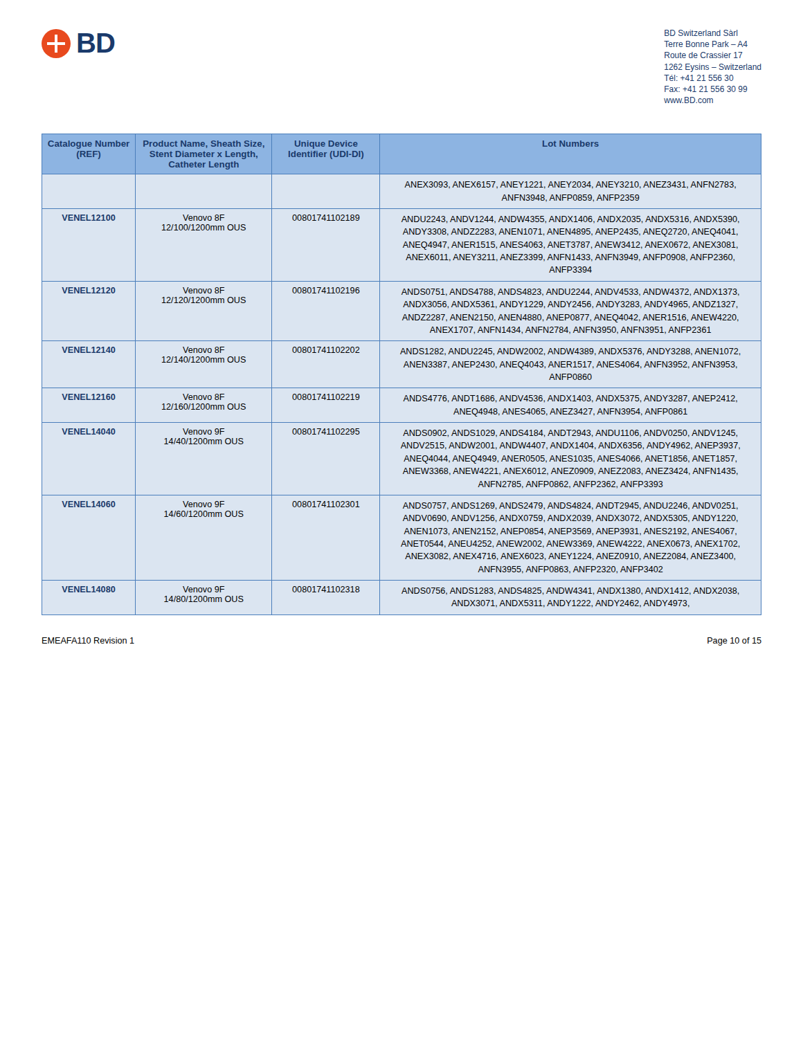BD
BD Switzerland Sàrl
Terre Bonne Park – A4
Route de Crassier 17
1262 Eysins – Switzerland
Tél: +41 21 556 30
Fax: +41 21 556 30 99
www.BD.com
| Catalogue Number (REF) | Product Name, Sheath Size, Stent Diameter x Length, Catheter Length | Unique Device Identifier (UDI-DI) | Lot Numbers |
| --- | --- | --- | --- |
| | | | ANEX3093, ANEX6157, ANEY1221, ANEY2034, ANEY3210, ANEZ3431, ANFN2783, ANFN3948, ANFP0859, ANFP2359 |
| VENEL12100 | Venovo 8F 12/100/1200mm OUS | 00801741102189 | ANDU2243, ANDV1244, ANDW4355, ANDX1406, ANDX2035, ANDX5316, ANDX5390, ANDY3308, ANDZ2283, ANEN1071, ANEN4895, ANEP2435, ANEQ2720, ANEQ4041, ANEQ4947, ANER1515, ANES4063, ANET3787, ANEW3412, ANEX0672, ANEX3081, ANEX6011, ANEY3211, ANEZ3399, ANFN1433, ANFN3949, ANFP0908, ANFP2360, ANFP3394 |
| VENEL12120 | Venovo 8F 12/120/1200mm OUS | 00801741102196 | ANDS0751, ANDS4788, ANDS4823, ANDU2244, ANDV4533, ANDW4372, ANDX1373, ANDX3056, ANDX5361, ANDY1229, ANDY2456, ANDY3283, ANDY4965, ANDZ1327, ANDZ2287, ANEN2150, ANEN4880, ANEP0877, ANEQ4042, ANER1516, ANEW4220, ANEX1707, ANFN1434, ANFN2784, ANFN3950, ANFN3951, ANFP2361 |
| VENEL12140 | Venovo 8F 12/140/1200mm OUS | 00801741102202 | ANDS1282, ANDU2245, ANDW2002, ANDW4389, ANDX5376, ANDY3288, ANEN1072, ANEN3387, ANEP2430, ANEQ4043, ANER1517, ANES4064, ANFN3952, ANFN3953, ANFP0860 |
| VENEL12160 | Venovo 8F 12/160/1200mm OUS | 00801741102219 | ANDS4776, ANDT1686, ANDV4536, ANDX1403, ANDX5375, ANDY3287, ANEP2412, ANEQ4948, ANES4065, ANEZ3427, ANFN3954, ANFP0861 |
| VENEL14040 | Venovo 9F 14/40/1200mm OUS | 00801741102295 | ANDS0902, ANDS1029, ANDS4184, ANDT2943, ANDU1106, ANDV0250, ANDV1245, ANDV2515, ANDW2001, ANDW4407, ANDX1404, ANDX6356, ANDY4962, ANEP3937, ANEQ4044, ANEQ4949, ANER0505, ANES1035, ANES4066, ANET1856, ANET1857, ANEW3368, ANEW4221, ANEX6012, ANEZ0909, ANEZ2083, ANEZ3424, ANFN1435, ANFN2785, ANFP0862, ANFP2362, ANFP3393 |
| VENEL14060 | Venovo 9F 14/60/1200mm OUS | 00801741102301 | ANDS0757, ANDS1269, ANDS2479, ANDS4824, ANDT2945, ANDU2246, ANDV0251, ANDV0690, ANDV1256, ANDX0759, ANDX2039, ANDX3072, ANDX5305, ANDY1220, ANEN1073, ANEN2152, ANEP0854, ANEP3569, ANEP3931, ANES2192, ANES4067, ANET0544, ANEU4252, ANEW2002, ANEW3369, ANEW4222, ANEX0673, ANEX1702, ANEX3082, ANEX4716, ANEX6023, ANEY1224, ANEZ0910, ANEZ2084, ANEZ3400, ANFN3955, ANFP0863, ANFP2320, ANFP3402 |
| VENEL14080 | Venovo 9F 14/80/1200mm OUS | 00801741102318 | ANDS0756, ANDS1283, ANDS4825, ANDW4341, ANDX1380, ANDX1412, ANDX2038, ANDX3071, ANDX5311, ANDY1222, ANDY2462, ANDY4973, |
EMEAFA110 Revision 1
Page 10 of 15